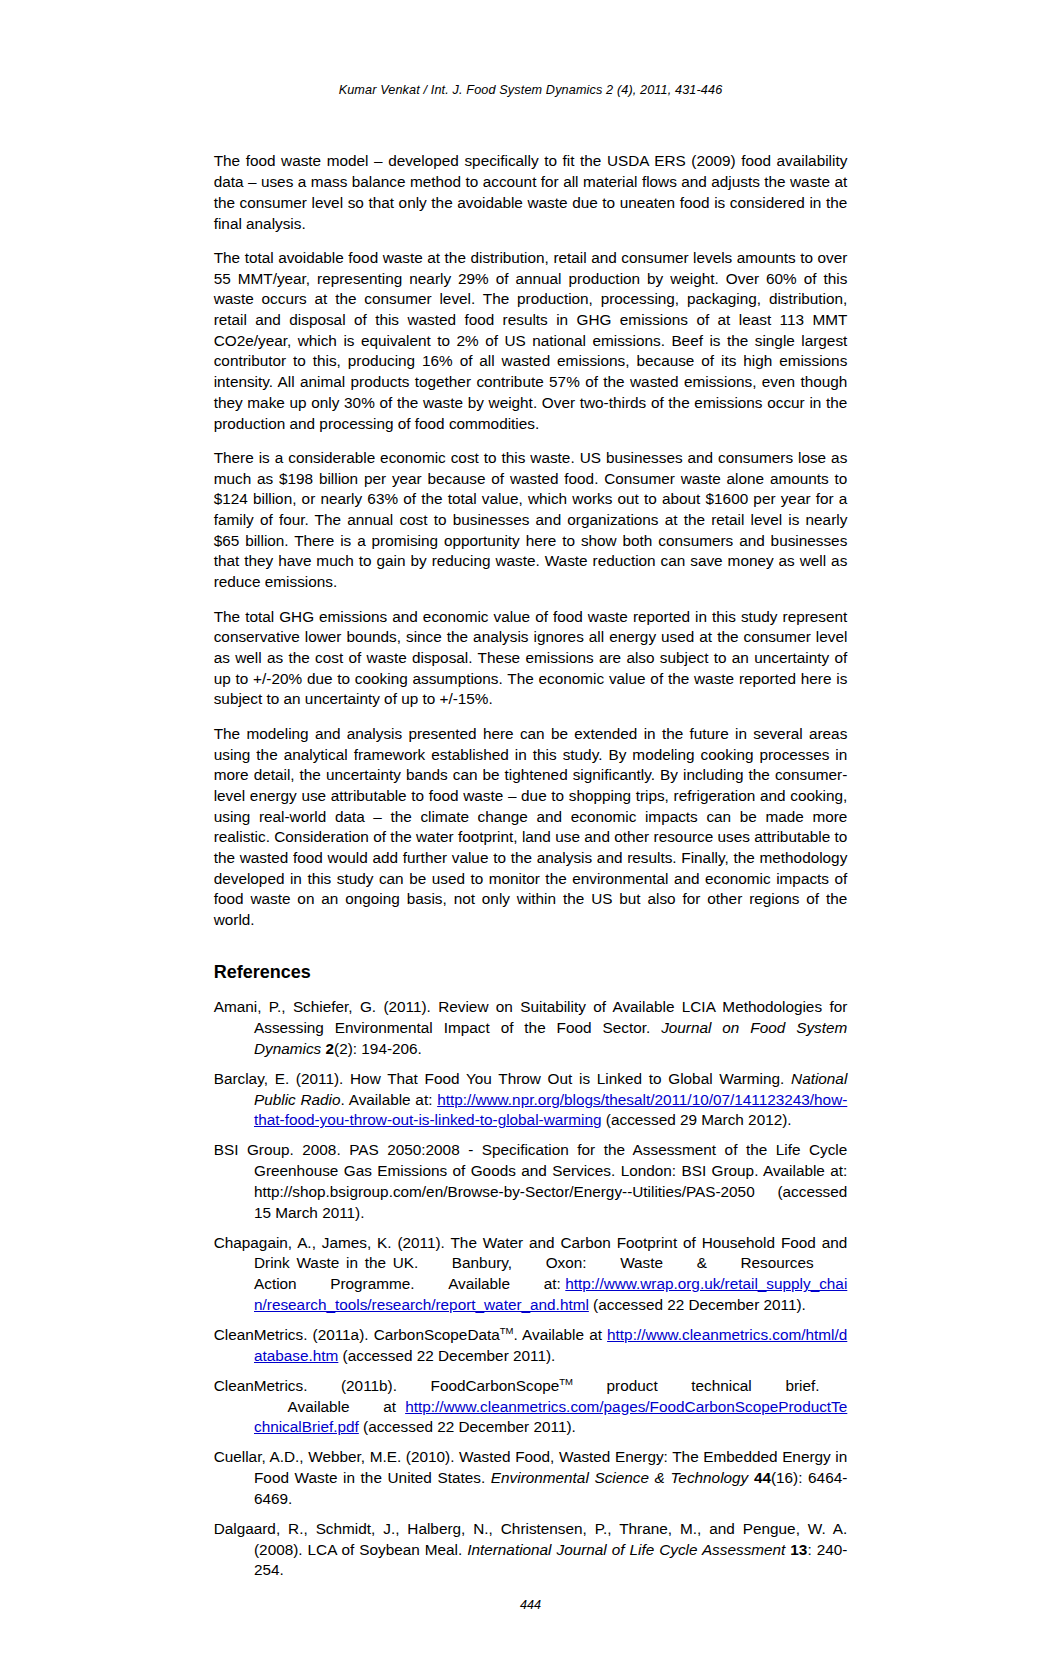Kumar Venkat / Int. J. Food System Dynamics 2 (4), 2011, 431-446
The food waste model – developed specifically to fit the USDA ERS (2009) food availability data – uses a mass balance method to account for all material flows and adjusts the waste at the consumer level so that only the avoidable waste due to uneaten food is considered in the final analysis.
The total avoidable food waste at the distribution, retail and consumer levels amounts to over 55 MMT/year, representing nearly 29% of annual production by weight. Over 60% of this waste occurs at the consumer level. The production, processing, packaging, distribution, retail and disposal of this wasted food results in GHG emissions of at least 113 MMT CO2e/year, which is equivalent to 2% of US national emissions. Beef is the single largest contributor to this, producing 16% of all wasted emissions, because of its high emissions intensity. All animal products together contribute 57% of the wasted emissions, even though they make up only 30% of the waste by weight. Over two-thirds of the emissions occur in the production and processing of food commodities.
There is a considerable economic cost to this waste. US businesses and consumers lose as much as $198 billion per year because of wasted food. Consumer waste alone amounts to $124 billion, or nearly 63% of the total value, which works out to about $1600 per year for a family of four. The annual cost to businesses and organizations at the retail level is nearly $65 billion. There is a promising opportunity here to show both consumers and businesses that they have much to gain by reducing waste. Waste reduction can save money as well as reduce emissions.
The total GHG emissions and economic value of food waste reported in this study represent conservative lower bounds, since the analysis ignores all energy used at the consumer level as well as the cost of waste disposal. These emissions are also subject to an uncertainty of up to +/-20% due to cooking assumptions. The economic value of the waste reported here is subject to an uncertainty of up to +/-15%.
The modeling and analysis presented here can be extended in the future in several areas using the analytical framework established in this study. By modeling cooking processes in more detail, the uncertainty bands can be tightened significantly. By including the consumer-level energy use attributable to food waste – due to shopping trips, refrigeration and cooking, using real-world data – the climate change and economic impacts can be made more realistic. Consideration of the water footprint, land use and other resource uses attributable to the wasted food would add further value to the analysis and results. Finally, the methodology developed in this study can be used to monitor the environmental and economic impacts of food waste on an ongoing basis, not only within the US but also for other regions of the world.
References
Amani, P., Schiefer, G. (2011). Review on Suitability of Available LCIA Methodologies for Assessing Environmental Impact of the Food Sector. Journal on Food System Dynamics 2(2): 194-206.
Barclay, E. (2011). How That Food You Throw Out is Linked to Global Warming. National Public Radio. Available at: http://www.npr.org/blogs/thesalt/2011/10/07/141123243/how-that-food-you-throw-out-is-linked-to-global-warming (accessed 29 March 2012).
BSI Group. 2008. PAS 2050:2008 - Specification for the Assessment of the Life Cycle Greenhouse Gas Emissions of Goods and Services. London: BSI Group. Available at: http://shop.bsigroup.com/en/Browse-by-Sector/Energy--Utilities/PAS-2050 (accessed 15 March 2011).
Chapagain, A., James, K. (2011). The Water and Carbon Footprint of Household Food and Drink Waste in the UK. Banbury, Oxon: Waste & Resources Action Programme. Available at: http://www.wrap.org.uk/retail_supply_chain/research_tools/research/report_water_and.html (accessed 22 December 2011).
CleanMetrics. (2011a). CarbonScopeDataTM. Available at http://www.cleanmetrics.com/html/database.htm (accessed 22 December 2011).
CleanMetrics. (2011b). FoodCarbonScopeTM product technical brief. Available at http://www.cleanmetrics.com/pages/FoodCarbonScopeProductTechnicalBrief.pdf (accessed 22 December 2011).
Cuellar, A.D., Webber, M.E. (2010). Wasted Food, Wasted Energy: The Embedded Energy in Food Waste in the United States. Environmental Science & Technology 44(16): 6464-6469.
Dalgaard, R., Schmidt, J., Halberg, N., Christensen, P., Thrane, M., and Pengue, W. A. (2008). LCA of Soybean Meal. International Journal of Life Cycle Assessment 13: 240-254.
444